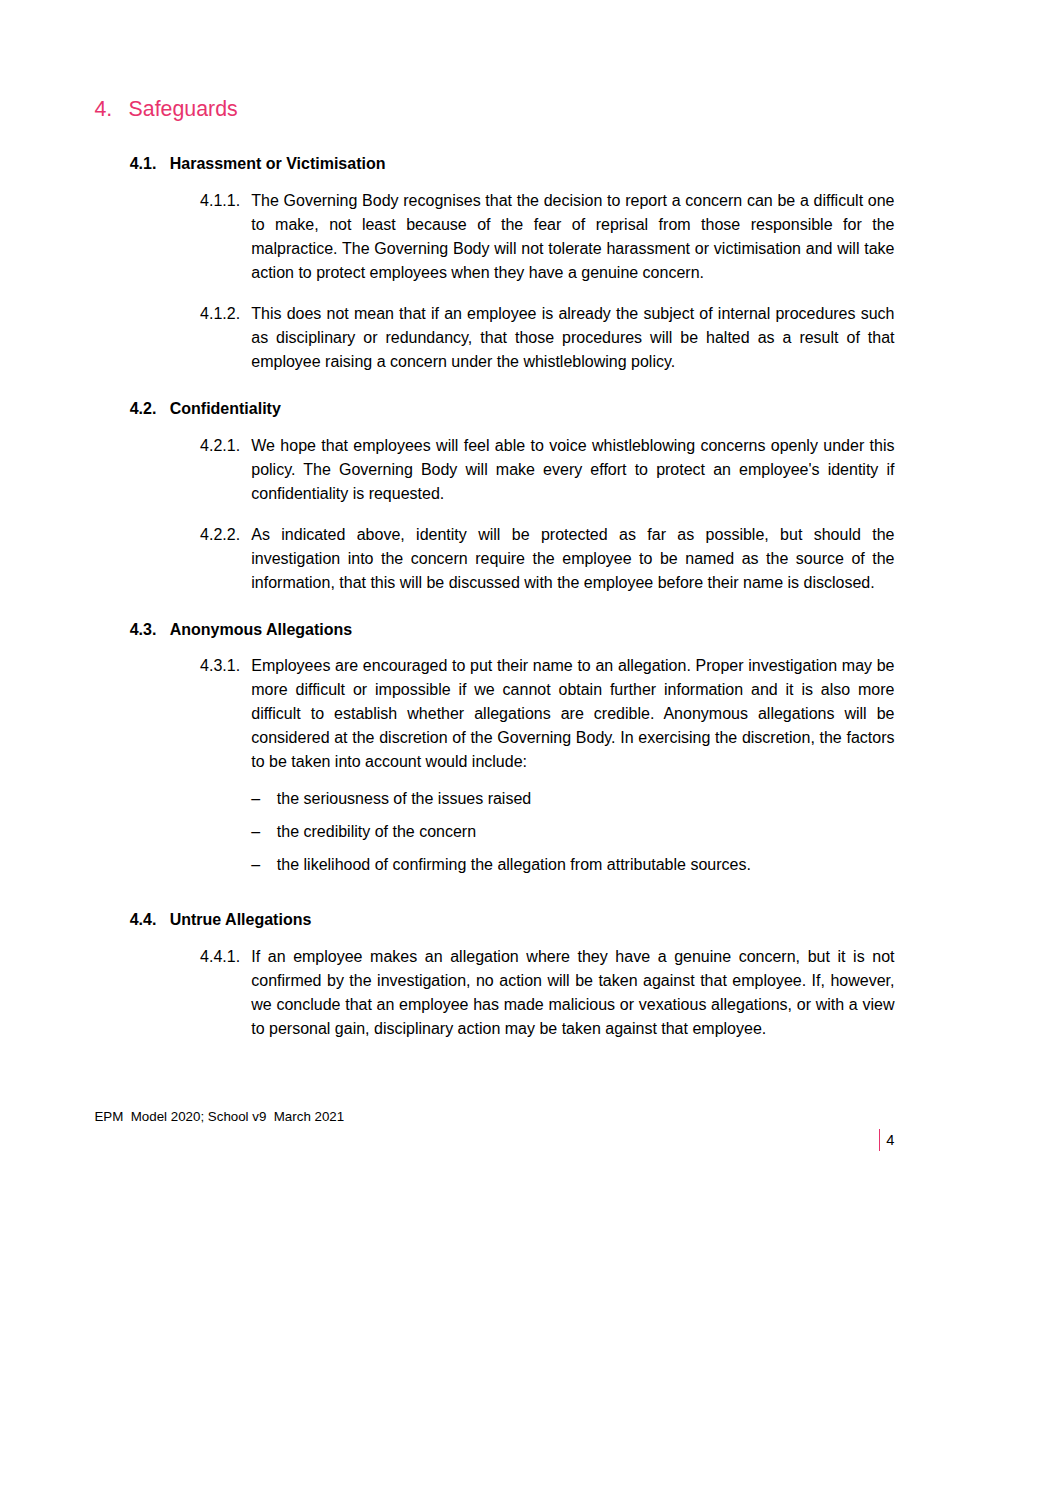4. Safeguards
4.1. Harassment or Victimisation
4.1.1. The Governing Body recognises that the decision to report a concern can be a difficult one to make, not least because of the fear of reprisal from those responsible for the malpractice. The Governing Body will not tolerate harassment or victimisation and will take action to protect employees when they have a genuine concern.
4.1.2. This does not mean that if an employee is already the subject of internal procedures such as disciplinary or redundancy, that those procedures will be halted as a result of that employee raising a concern under the whistleblowing policy.
4.2. Confidentiality
4.2.1. We hope that employees will feel able to voice whistleblowing concerns openly under this policy. The Governing Body will make every effort to protect an employee's identity if confidentiality is requested.
4.2.2. As indicated above, identity will be protected as far as possible, but should the investigation into the concern require the employee to be named as the source of the information, that this will be discussed with the employee before their name is disclosed.
4.3. Anonymous Allegations
4.3.1. Employees are encouraged to put their name to an allegation. Proper investigation may be more difficult or impossible if we cannot obtain further information and it is also more difficult to establish whether allegations are credible. Anonymous allegations will be considered at the discretion of the Governing Body. In exercising the discretion, the factors to be taken into account would include:
the seriousness of the issues raised
the credibility of the concern
the likelihood of confirming the allegation from attributable sources.
4.4. Untrue Allegations
4.4.1. If an employee makes an allegation where they have a genuine concern, but it is not confirmed by the investigation, no action will be taken against that employee. If, however, we conclude that an employee has made malicious or vexatious allegations, or with a view to personal gain, disciplinary action may be taken against that employee.
EPM Model 2020; School v9 March 2021 4